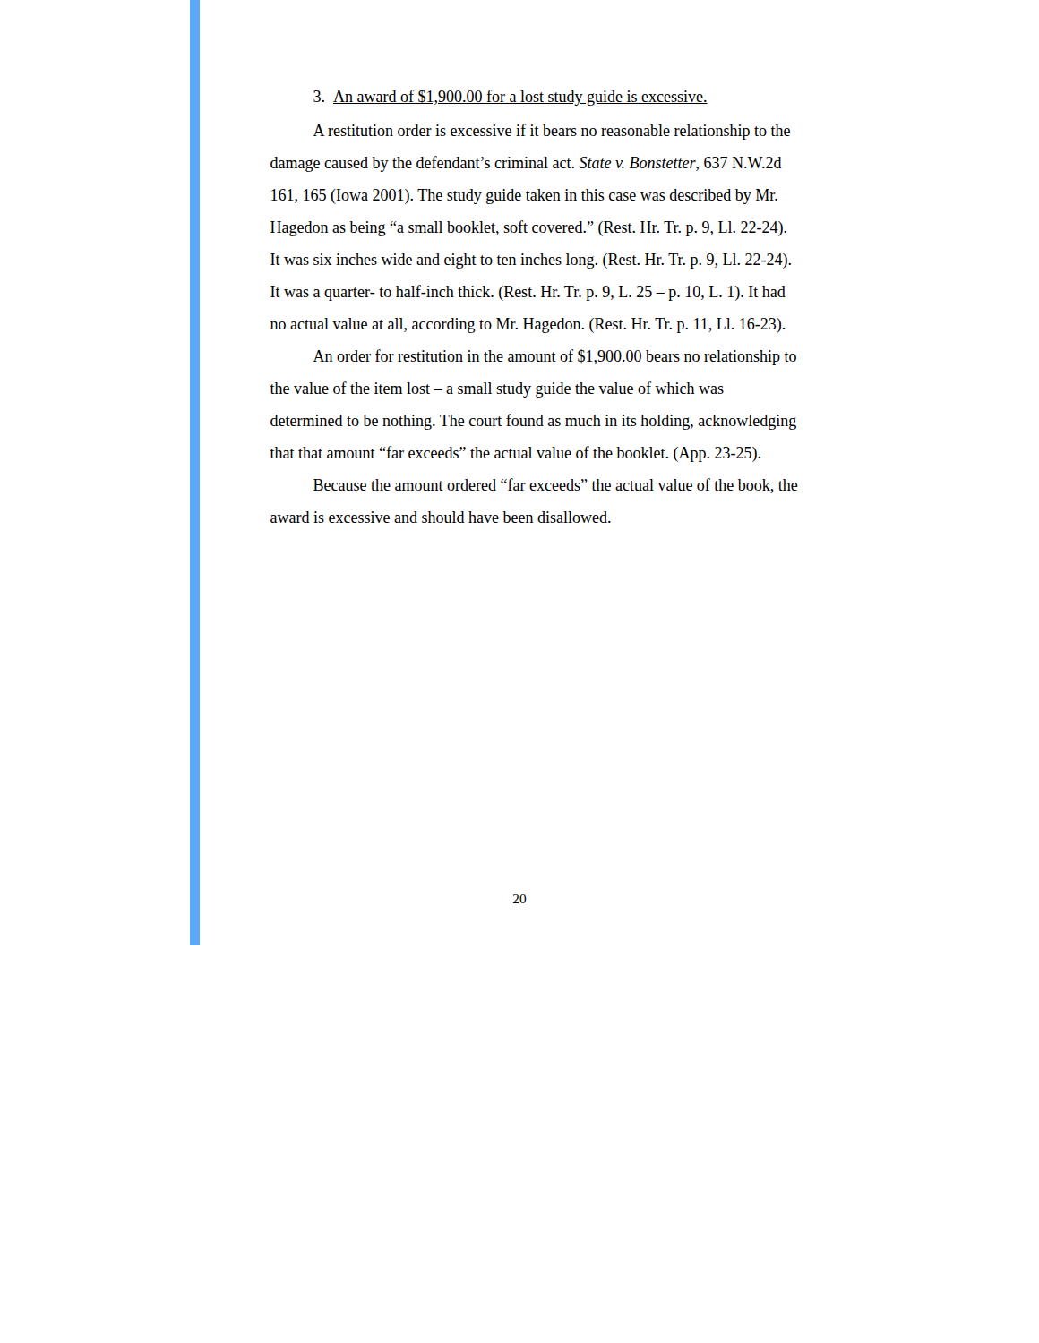3. An award of $1,900.00 for a lost study guide is excessive.
A restitution order is excessive if it bears no reasonable relationship to the damage caused by the defendant’s criminal act. State v. Bonstetter, 637 N.W.2d 161, 165 (Iowa 2001). The study guide taken in this case was described by Mr. Hagedon as being “a small booklet, soft covered.” (Rest. Hr. Tr. p. 9, Ll. 22-24). It was six inches wide and eight to ten inches long. (Rest. Hr. Tr. p. 9, Ll. 22-24). It was a quarter- to half-inch thick. (Rest. Hr. Tr. p. 9, L. 25 – p. 10, L. 1). It had no actual value at all, according to Mr. Hagedon. (Rest. Hr. Tr. p. 11, Ll. 16-23).
An order for restitution in the amount of $1,900.00 bears no relationship to the value of the item lost – a small study guide the value of which was determined to be nothing. The court found as much in its holding, acknowledging that that amount “far exceeds” the actual value of the booklet. (App. 23-25).
Because the amount ordered “far exceeds” the actual value of the book, the award is excessive and should have been disallowed.
20